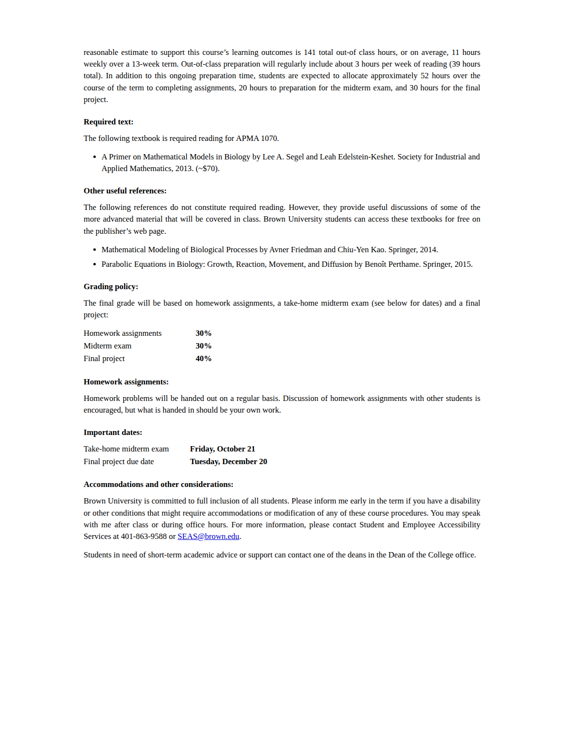reasonable estimate to support this course’s learning outcomes is 141 total out-of class hours, or on average, 11 hours weekly over a 13-week term. Out-of-class preparation will regularly include about 3 hours per week of reading (39 hours total). In addition to this ongoing preparation time, students are expected to allocate approximately 52 hours over the course of the term to completing assignments, 20 hours to preparation for the midterm exam, and 30 hours for the final project.
Required text:
The following textbook is required reading for APMA 1070.
A Primer on Mathematical Models in Biology by Lee A. Segel and Leah Edelstein-Keshet. Society for Industrial and Applied Mathematics, 2013. (~$70).
Other useful references:
The following references do not constitute required reading. However, they provide useful discussions of some of the more advanced material that will be covered in class. Brown University students can access these textbooks for free on the publisher’s web page.
Mathematical Modeling of Biological Processes by Avner Friedman and Chiu-Yen Kao. Springer, 2014.
Parabolic Equations in Biology: Growth, Reaction, Movement, and Diffusion by Benoît Perthame. Springer, 2015.
Grading policy:
The final grade will be based on homework assignments, a take-home midterm exam (see below for dates) and a final project:
| Homework assignments | 30% |
| Midterm exam | 30% |
| Final project | 40% |
Homework assignments:
Homework problems will be handed out on a regular basis. Discussion of homework assignments with other students is encouraged, but what is handed in should be your own work.
Important dates:
| Take-home midterm exam | Friday, October 21 |
| Final project due date | Tuesday, December 20 |
Accommodations and other considerations:
Brown University is committed to full inclusion of all students. Please inform me early in the term if you have a disability or other conditions that might require accommodations or modification of any of these course procedures. You may speak with me after class or during office hours. For more information, please contact Student and Employee Accessibility Services at 401-863-9588 or SEAS@brown.edu.
Students in need of short-term academic advice or support can contact one of the deans in the Dean of the College office.